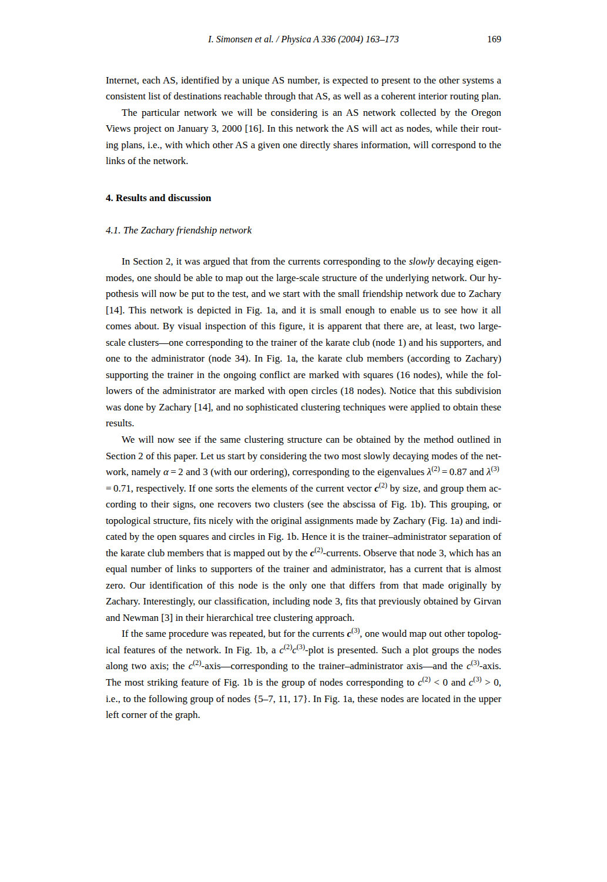I. Simonsen et al. / Physica A 336 (2004) 163–173 169
Internet, each AS, identified by a unique AS number, is expected to present to the other systems a consistent list of destinations reachable through that AS, as well as a coherent interior routing plan.
The particular network we will be considering is an AS network collected by the Oregon Views project on January 3, 2000 [16]. In this network the AS will act as nodes, while their routing plans, i.e., with which other AS a given one directly shares information, will correspond to the links of the network.
4. Results and discussion
4.1. The Zachary friendship network
In Section 2, it was argued that from the currents corresponding to the slowly decaying eigenmodes, one should be able to map out the large-scale structure of the underlying network. Our hypothesis will now be put to the test, and we start with the small friendship network due to Zachary [14]. This network is depicted in Fig. 1a, and it is small enough to enable us to see how it all comes about. By visual inspection of this figure, it is apparent that there are, at least, two large-scale clusters—one corresponding to the trainer of the karate club (node 1) and his supporters, and one to the administrator (node 34). In Fig. 1a, the karate club members (according to Zachary) supporting the trainer in the ongoing conflict are marked with squares (16 nodes), while the followers of the administrator are marked with open circles (18 nodes). Notice that this subdivision was done by Zachary [14], and no sophisticated clustering techniques were applied to obtain these results.
We will now see if the same clustering structure can be obtained by the method outlined in Section 2 of this paper. Let us start by considering the two most slowly decaying modes of the network, namely α = 2 and 3 (with our ordering), corresponding to the eigenvalues λ(2) = 0.87 and λ(3) = 0.71, respectively. If one sorts the elements of the current vector c(2) by size, and group them according to their signs, one recovers two clusters (see the abscissa of Fig. 1b). This grouping, or topological structure, fits nicely with the original assignments made by Zachary (Fig. 1a) and indicated by the open squares and circles in Fig. 1b. Hence it is the trainer–administrator separation of the karate club members that is mapped out by the c(2)-currents. Observe that node 3, which has an equal number of links to supporters of the trainer and administrator, has a current that is almost zero. Our identification of this node is the only one that differs from that made originally by Zachary. Interestingly, our classification, including node 3, fits that previously obtained by Girvan and Newman [3] in their hierarchical tree clustering approach.
If the same procedure was repeated, but for the currents c(3), one would map out other topological features of the network. In Fig. 1b, a c(2)c(3)-plot is presented. Such a plot groups the nodes along two axis; the c(2)-axis—corresponding to the trainer–administrator axis—and the c(3)-axis. The most striking feature of Fig. 1b is the group of nodes corresponding to c(2) < 0 and c(3) > 0, i.e., to the following group of nodes {5–7, 11, 17}. In Fig. 1a, these nodes are located in the upper left corner of the graph.